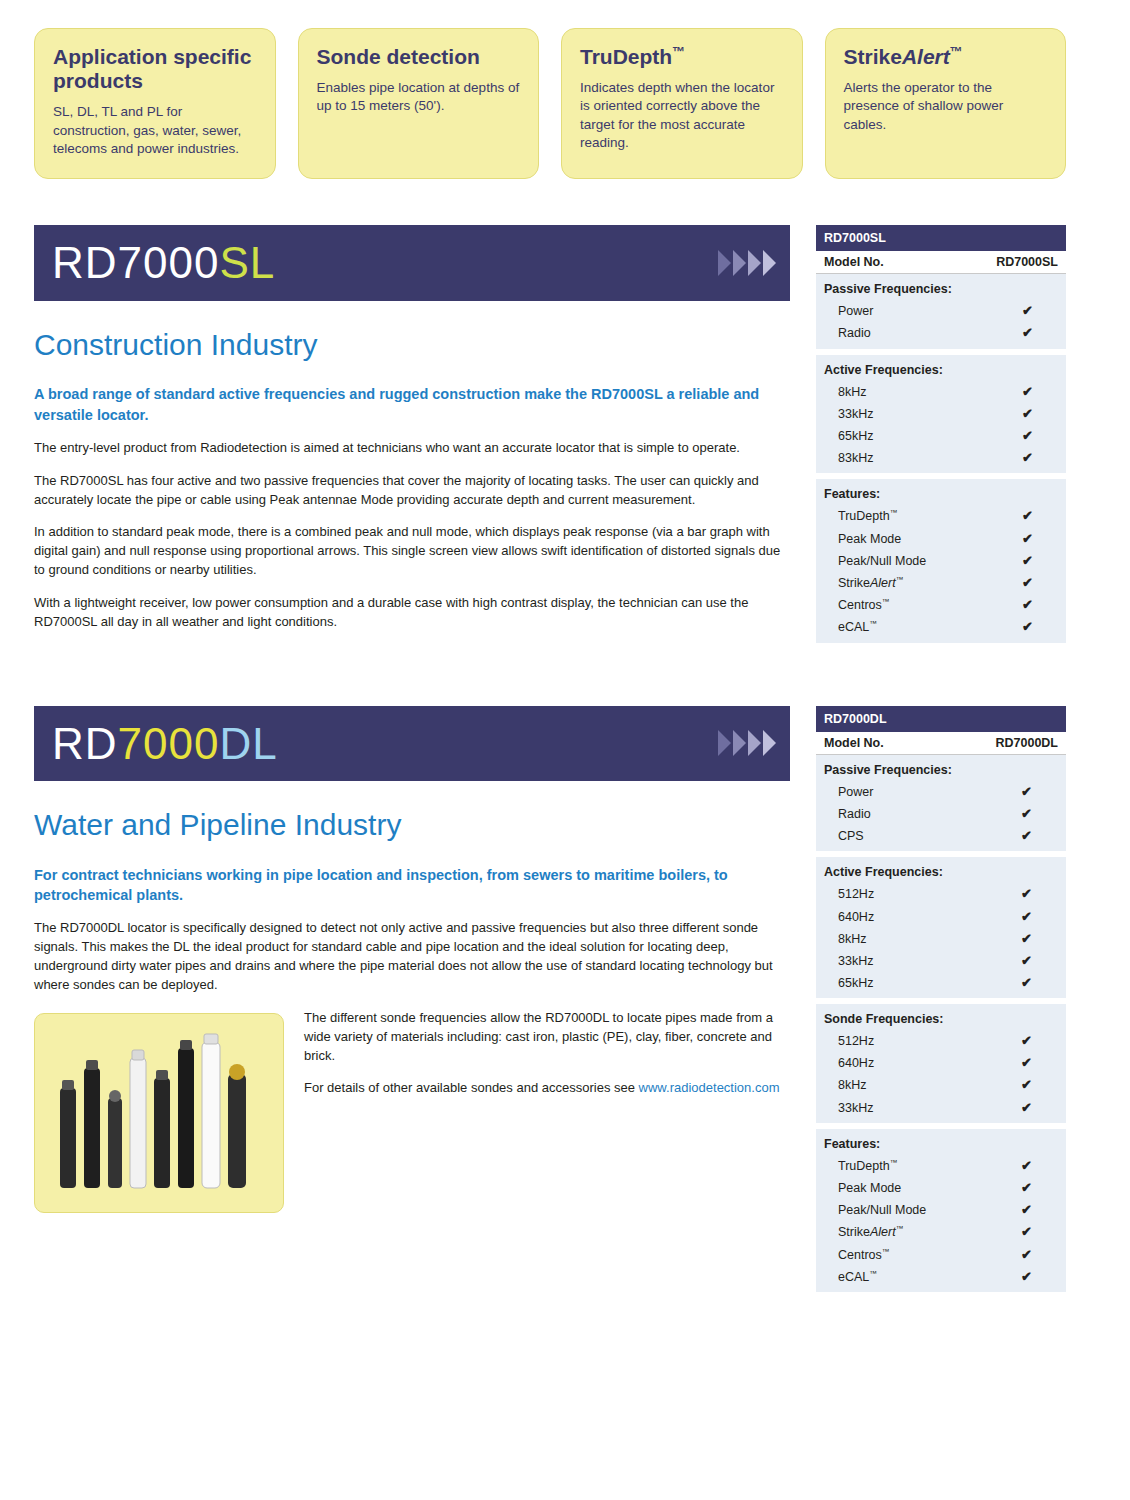Application specific products
SL, DL, TL and PL for construction, gas, water, sewer, telecoms and power industries.
Sonde detection
Enables pipe location at depths of up to 15 meters (50').
TruDepth™
Indicates depth when the locator is oriented correctly above the target for the most accurate reading.
StrikeAlert™
Alerts the operator to the presence of shallow power cables.
RD 7000 SL
Construction Industry
A broad range of standard active frequencies and rugged construction make the RD7000SL a reliable and versatile locator.
The entry-level product from Radiodetection is aimed at technicians who want an accurate locator that is simple to operate.
The RD7000SL has four active and two passive frequencies that cover the majority of locating tasks. The user can quickly and accurately locate the pipe or cable using Peak antennae Mode providing accurate depth and current measurement.
In addition to standard peak mode, there is a combined peak and null mode, which displays peak response (via a bar graph with digital gain) and null response using proportional arrows. This single screen view allows swift identification of distorted signals due to ground conditions or nearby utilities.
With a lightweight receiver, low power consumption and a durable case with high contrast display, the technician can use the RD7000SL all day in all weather and light conditions.
RD7000SL
| Model No. | RD7000SL |
| Passive Frequencies: |
| Power | ✔ |
| Radio | ✔ |
| Active Frequencies: |
| 8kHz | ✔ |
| 33kHz | ✔ |
| 65kHz | ✔ |
| 83kHz | ✔ |
| Features: |
| TruDepth ™ | ✔ |
| Peak Mode | ✔ |
| Peak/Null Mode | ✔ |
| Strike Alert ™ | ✔ |
| Centros ™ | ✔ |
| eCAL ™ | ✔ |
RD 7000 DL
Water and Pipeline Industry
For contract technicians working in pipe location and inspection, from sewers to maritime boilers, to petrochemical plants.
The RD7000DL locator is specifically designed to detect not only active and passive frequencies but also three different sonde signals. This makes the DL the ideal product for standard cable and pipe location and the ideal solution for locating deep, underground dirty water pipes and drains and where the pipe material does not allow the use of standard locating technology but where sondes can be deployed.
The different sonde frequencies allow the RD7000DL to locate pipes made from a wide variety of materials including: cast iron, plastic (PE), clay, fiber, concrete and brick.
For details of other available sondes and accessories see www.radiodetection.com
RD7000DL
| Model No. | RD7000DL |
| Passive Frequencies: |
| Power | ✔ |
| Radio | ✔ |
| CPS | ✔ |
| Active Frequencies: |
| 512Hz | ✔ |
| 640Hz | ✔ |
| 8kHz | ✔ |
| 33kHz | ✔ |
| 65kHz | ✔ |
| Sonde Frequencies: |
| 512Hz | ✔ |
| 640Hz | ✔ |
| 8kHz | ✔ |
| 33kHz | ✔ |
| Features: |
| TruDepth ™ | ✔ |
| Peak Mode | ✔ |
| Peak/Null Mode | ✔ |
| Strike Alert ™ | ✔ |
| Centros ™ | ✔ |
| eCAL ™ | ✔ |